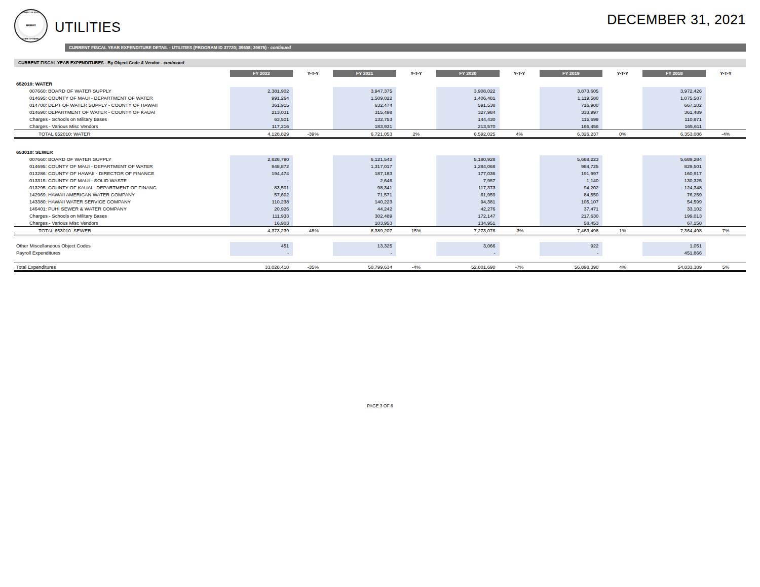DEPARTMENT OF EDUCATION
HAWAII
STATE OF HAWAII
UTILITIES
DECEMBER 31, 2021
CURRENT FISCAL YEAR EXPENDITURE DETAIL - UTILITIES (PROGRAM ID 37720; 39608; 39675) - continued
CURRENT FISCAL YEAR EXPENDITURES - By Object Code & Vendor - continued
| | FY 2022 | Y-T-Y | FY 2021 | Y-T-Y | FY 2020 | Y-T-Y | FY 2019 | Y-T-Y | FY 2018 | Y-T-Y |
| --- | --- | --- | --- | --- | --- | --- | --- | --- | --- | --- |
| 652010: WATER | |
| 007660: BOARD OF WATER SUPPLY | 2,381,902 | | 3,947,375 | | 3,908,022 | | 3,873,605 | | 3,972,426 | |
| 014695: COUNTY OF MAUI - DEPARTMENT OF WATER | 991,264 | | 1,509,022 | | 1,406,481 | | 1,119,580 | | 1,075,587 | |
| 014700: DEPT OF WATER SUPPLY - COUNTY OF HAWAII | 361,915 | | 632,474 | | 591,538 | | 716,900 | | 667,102 | |
| 014690: DEPARTMENT OF WATER - COUNTY OF KAUAI | 213,031 | | 315,498 | | 327,984 | | 333,997 | | 361,489 | |
| Charges - Schools on Military Bases | 63,501 | | 132,753 | | 144,430 | | 115,699 | | 110,871 | |
| Charges - Various Misc Vendors | 117,216 | | 183,931 | | 213,570 | | 166,456 | | 165,611 | |
| TOTAL 652010: WATER | 4,128,829 | -39% | 6,721,053 | 2% | 6,592,025 | 4% | 6,326,237 | 0% | 6,353,086 | -4% |
| 653010: SEWER | |
| 007660: BOARD OF WATER SUPPLY | 2,828,790 | | 6,121,542 | | 5,180,928 | | 5,688,223 | | 5,689,284 | |
| 014695: COUNTY OF MAUI - DEPARTMENT OF WATER | 948,872 | | 1,317,017 | | 1,284,068 | | 984,725 | | 829,501 | |
| 013286: COUNTY OF HAWAII - DIRECTOR OF FINANCE | 194,474 | | 187,183 | | 177,036 | | 191,997 | | 160,917 | |
| 013315: COUNTY OF MAUI - SOLID WASTE | - | | 2,646 | | 7,957 | | 1,140 | | 130,325 | |
| 013295: COUNTY OF KAUAI - DEPARTMENT OF FINANC | 83,501 | | 98,341 | | 117,373 | | 94,202 | | 124,348 | |
| 142969: HAWAII AMERICAN WATER COMPANY | 57,602 | | 71,571 | | 61,959 | | 84,550 | | 76,259 | |
| 143380: HAWAII WATER SERVICE COMPANY | 110,238 | | 140,223 | | 94,381 | | 105,107 | | 54,599 | |
| 146401: PUHI SEWER & WATER COMPANY | 20,926 | | 44,242 | | 42,276 | | 37,471 | | 33,102 | |
| Charges - Schools on Military Bases | 111,933 | | 302,489 | | 172,147 | | 217,630 | | 199,013 | |
| Charges - Various Misc Vendors | 16,903 | | 103,953 | | 134,951 | | 58,453 | | 67,150 | |
| TOTAL 653010: SEWER | 4,373,239 | -48% | 8,389,207 | 15% | 7,273,076 | -3% | 7,463,498 | 1% | 7,364,498 | 7% |
| Other Miscellaneous Object Codes | 451 | | 13,325 | | 3,066 | | 922 | | 1,051 | |
| Payroll Expenditures | - | | - | | - | | - | | 451,866 | |
| Total Expenditures | 33,028,410 | -35% | 50,799,634 | -4% | 52,801,690 | -7% | 56,898,390 | 4% | 54,833,389 | 5% |
PAGE 3 OF 6